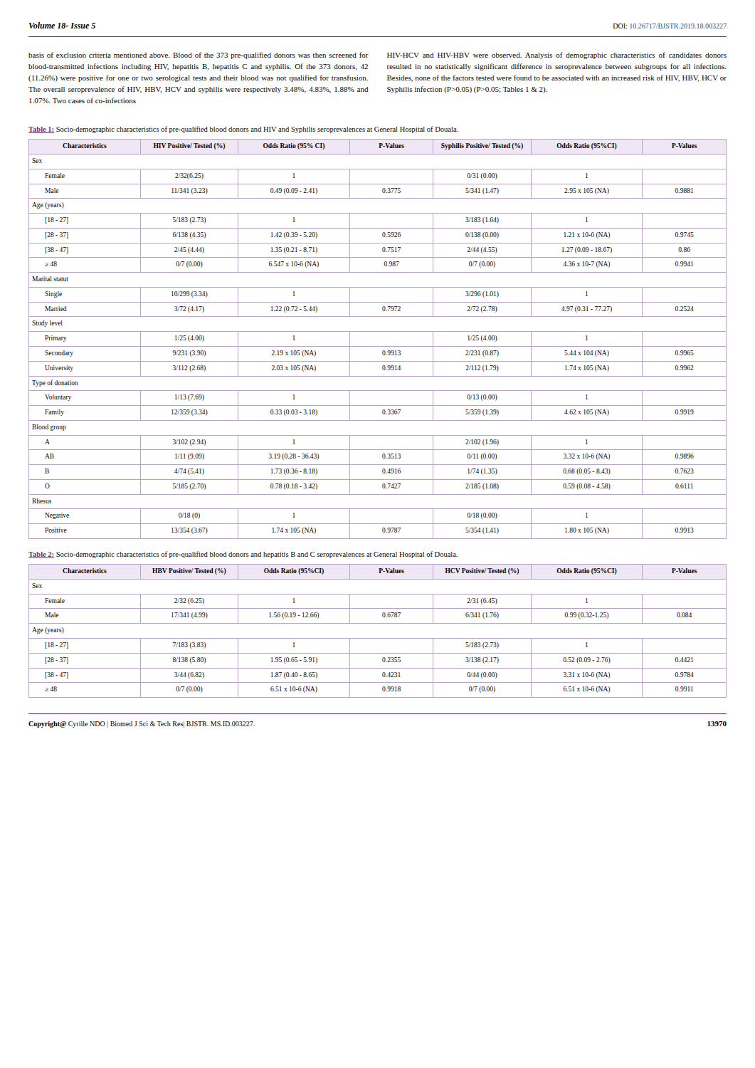Volume 18- Issue 5
DOI: 10.26717/BJSTR.2019.18.003227
basis of exclusion criteria mentioned above. Blood of the 373 pre-qualified donors was then screened for blood-transmitted infections including HIV, hepatitis B, hepatitis C and syphilis. Of the 373 donors, 42 (11.26%) were positive for one or two serological tests and their blood was not qualified for transfusion. The overall seroprevalence of HIV, HBV, HCV and syphilis were respectively 3.48%, 4.83%, 1.88% and 1.07%. Two cases of co-infections
HIV-HCV and HIV-HBV were observed. Analysis of demographic characteristics of candidates donors resulted in no statistically significant difference in seroprevalence between subgroups for all infections. Besides, none of the factors tested were found to be associated with an increased risk of HIV, HBV, HCV or Syphilis infection (P>0.05) (P>0.05; Tables 1 & 2).
Table 1: Socio-demographic characteristics of pre-qualified blood donors and HIV and Syphilis seroprevalences at General Hospital of Douala.
| Characteristics | HIV Positive/ Tested (%) | Odds Ratio (95% CI) | P-Values | Syphilis Positive/ Tested (%) | Odds Ratio (95%CI) | P-Values |
| --- | --- | --- | --- | --- | --- | --- |
| Sex |
| Female | 2/32(6.25) | 1 | | 0/31 (0.00) | 1 | |
| Male | 11/341 (3.23) | 0.49 (0.09 - 2.41) | 0.3775 | 5/341 (1.47) | 2.95 x 105 (NA) | 0.9881 |
| Age (years) |
| [18 - 27] | 5/183 (2.73) | 1 | | 3/183 (1.64) | 1 | |
| [28 - 37] | 6/138 (4.35) | 1.42 (0.39 - 5.20) | 0.5926 | 0/138 (0.00) | 1.21 x 10-6 (NA) | 0.9745 |
| [38 - 47] | 2/45 (4.44) | 1.35 (0.21 - 8.71) | 0.7517 | 2/44 (4.55) | 1.27 (0.09 - 18.67) | 0.86 |
| ≥ 48 | 0/7 (0.00) | 6.547 x 10-6 (NA) | 0.987 | 0/7 (0.00) | 4.36 x 10-7 (NA) | 0.9941 |
| Marital statut |
| Single | 10/299 (3.34) | 1 | | 3/296 (1.01) | 1 | |
| Married | 3/72 (4.17) | 1.22 (0.72 - 5.44) | 0.7972 | 2/72 (2.78) | 4.97 (0.31 - 77.27) | 0.2524 |
| Study level |
| Primary | 1/25 (4.00) | 1 | | 1/25 (4.00) | 1 | |
| Secondary | 9/231 (3.90) | 2.19 x 105 (NA) | 0.9913 | 2/231 (0.87) | 5.44 x 104 (NA) | 0.9965 |
| University | 3/112 (2.68) | 2.03 x 105 (NA) | 0.9914 | 2/112 (1.79) | 1.74 x 105 (NA) | 0.9962 |
| Type of donation |
| Voluntary | 1/13 (7.69) | 1 | | 0/13 (0.00) | 1 | |
| Family | 12/359 (3.34) | 0.33 (0.03 - 3.18) | 0.3367 | 5/359 (1.39) | 4.62 x 105 (NA) | 0.9919 |
| Blood group |
| A | 3/102 (2.94) | 1 | | 2/102 (1.96) | 1 | |
| AB | 1/11 (9.09) | 3.19 (0.28 - 36.43) | 0.3513 | 0/11 (0.00) | 3.32 x 10-6 (NA) | 0.9896 |
| B | 4/74 (5.41) | 1.73 (0.36 - 8.18) | 0.4916 | 1/74 (1.35) | 0.68 (0.05 - 8.43) | 0.7623 |
| O | 5/185 (2.70) | 0.78 (0.18 - 3.42) | 0.7427 | 2/185 (1.08) | 0.59 (0.08 - 4.58) | 0.6111 |
| Rhesus |
| Negative | 0/18 (0) | 1 | | 0/18 (0.00) | 1 | |
| Positive | 13/354 (3.67) | 1.74 x 105 (NA) | 0.9787 | 5/354 (1.41) | 1.80 x 105 (NA) | 0.9913 |
Table 2: Socio-demographic characteristics of pre-qualified blood donors and hepatitis B and C seroprevalences at General Hospital of Douala.
| Characteristics | HBV Positive/ Tested (%) | Odds Ratio (95%CI) | P-Values | HCV Positive/ Tested (%) | Odds Ratio (95%CI) | P-Values |
| --- | --- | --- | --- | --- | --- | --- |
| Sex |
| Female | 2/32 (6.25) | 1 | | 2/31 (6.45) | 1 | |
| Male | 17/341 (4.99) | 1.56 (0.19 - 12.66) | 0.6787 | 6/341 (1.76) | 0.99 (0.32-1.25) | 0.084 |
| Age (years) |
| [18 - 27] | 7/183 (3.83) | 1 | | 5/183 (2.73) | 1 | |
| [28 - 37] | 8/138 (5.80) | 1.95 (0.65 - 5.91) | 0.2355 | 3/138 (2.17) | 0.52 (0.09 - 2.76) | 0.4421 |
| [38 - 47] | 3/44 (6.82) | 1.87 (0.40 - 8.65) | 0.4231 | 0/44 (0.00) | 3.31 x 10-6 (NA) | 0.9784 |
| ≥ 48 | 0/7 (0.00) | 6.51 x 10-6 (NA) | 0.9918 | 0/7 (0.00) | 6.51 x 10-6 (NA) | 0.9911 |
Copyright@ Cyrille NDO | Biomed J Sci & Tech Res| BJSTR. MS.ID.003227.
13970